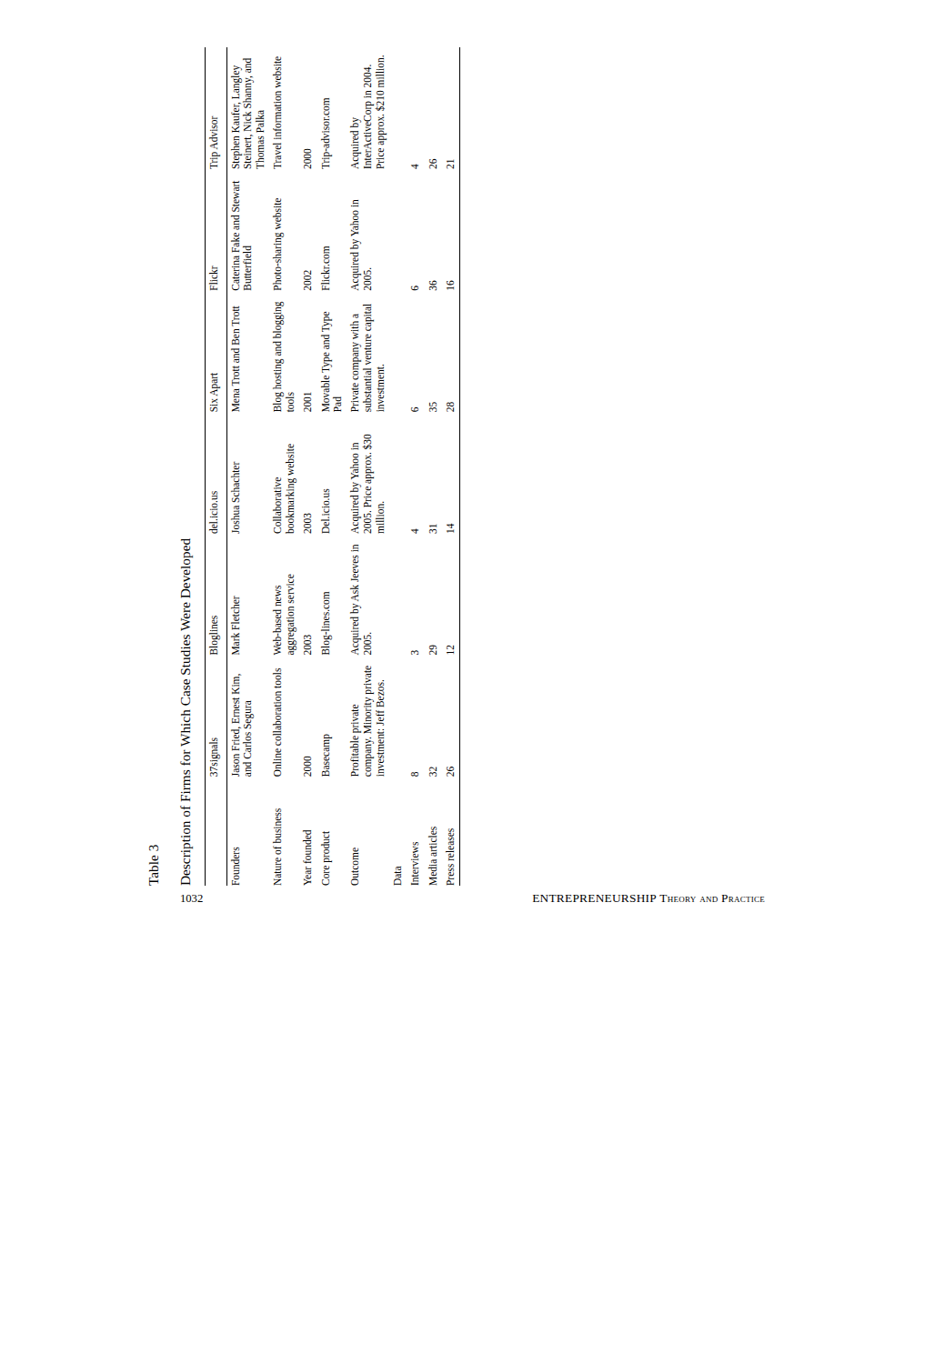Table 3
Description of Firms for Which Case Studies Were Developed
| | 37signals | Bloglines | del.icio.us | Six Apart | Flickr | Trip Advisor |
| --- | --- | --- | --- | --- | --- | --- |
| Founders | Jason Fried, Ernest Kim, and Carlos Segura | Mark Fletcher | Joshua Schachter | Mena Trott and Ben Trott | Caterina Fake and Stewart Butterfield | Stephen Kaufer, Langley Steinert, Nick Shanny, and Thomas Palka |
| Nature of business | Online collaboration tools | Web-based news aggregation service | Collaborative bookmarking website | Blog hosting and blogging tools | Photo-sharing website | Travel information website |
| Year founded | 2000 | 2003 | 2003 | 2001 | 2002 | 2000 |
| Core product | Basecamp | Blog-lines.com | Del.icio.us | Movable Type and Type Pad | Flickr.com | Trip-advisor.com |
| Outcome | Profitable private company. Minority private investment: Jeff Bezos. | Acquired by Ask Jeeves in 2005. | Acquired by Yahoo in 2005. Price approx. $30 million. | Private company with a substantial venture capital investment. | Acquired by Yahoo in 2005. | Acquired by InterActiveCorp in 2004. Price approx. $210 million. |
| Data | | | | | | |
| Interviews | 8 | 3 | 4 | 6 | 6 | 4 |
| Media articles | 32 | 29 | 31 | 35 | 36 | 26 |
| Press releases | 26 | 12 | 14 | 28 | 16 | 21 |
1032 Entrepreneurship Theory and Practice